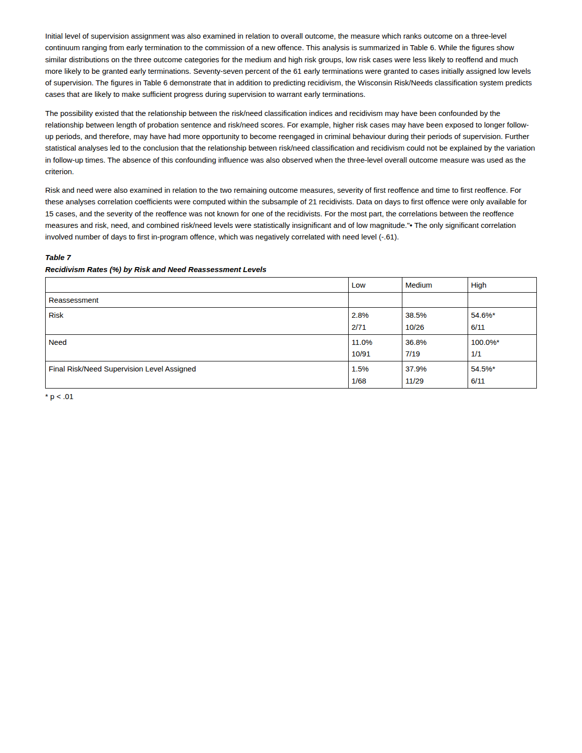Initial level of supervision assignment was also examined in relation to overall outcome, the measure which ranks outcome on a three-level continuum ranging from early termination to the commission of a new offence. This analysis is summarized in Table 6. While the figures show similar distributions on the three outcome categories for the medium and high risk groups, low risk cases were less likely to reoffend and much more likely to be granted early terminations. Seventy-seven percent of the 61 early terminations were granted to cases initially assigned low levels of supervision. The figures in Table 6 demonstrate that in addition to predicting recidivism, the Wisconsin Risk/Needs classification system predicts cases that are likely to make sufficient progress during supervision to warrant early terminations.
The possibility existed that the relationship between the risk/need classification indices and recidivism may have been confounded by the relationship between length of probation sentence and risk/need scores. For example, higher risk cases may have been exposed to longer follow-up periods, and therefore, may have had more opportunity to become reengaged in criminal behaviour during their periods of supervision. Further statistical analyses led to the conclusion that the relationship between risk/need classification and recidivism could not be explained by the variation in follow-up times. The absence of this confounding influence was also observed when the three-level overall outcome measure was used as the criterion.
Risk and need were also examined in relation to the two remaining outcome measures, severity of first reoffence and time to first reoffence. For these analyses correlation coefficients were computed within the subsample of 21 recidivists. Data on days to first offence were only available for 15 cases, and the severity of the reoffence was not known for one of the recidivists. For the most part, the correlations between the reoffence measures and risk, need, and combined risk/need levels were statistically insignificant and of low magnitude."• The only significant correlation involved number of days to first in-program offence, which was negatively correlated with need level (-.61).
Table 7
Recidivism Rates (%) by Risk and Need Reassessment Levels
| | Low | Medium | High |
| Reassessment | | | |
| Risk | 2.8% 2/71 | 38.5% 10/26 | 54.6%* 6/11 |
| Need | 11.0% 10/91 | 36.8% 7/19 | 100.0%* 1/1 |
| Final Risk/Need Supervision Level Assigned | 1.5% 1/68 | 37.9% 11/29 | 54.5%* 6/11 |
* p < .01